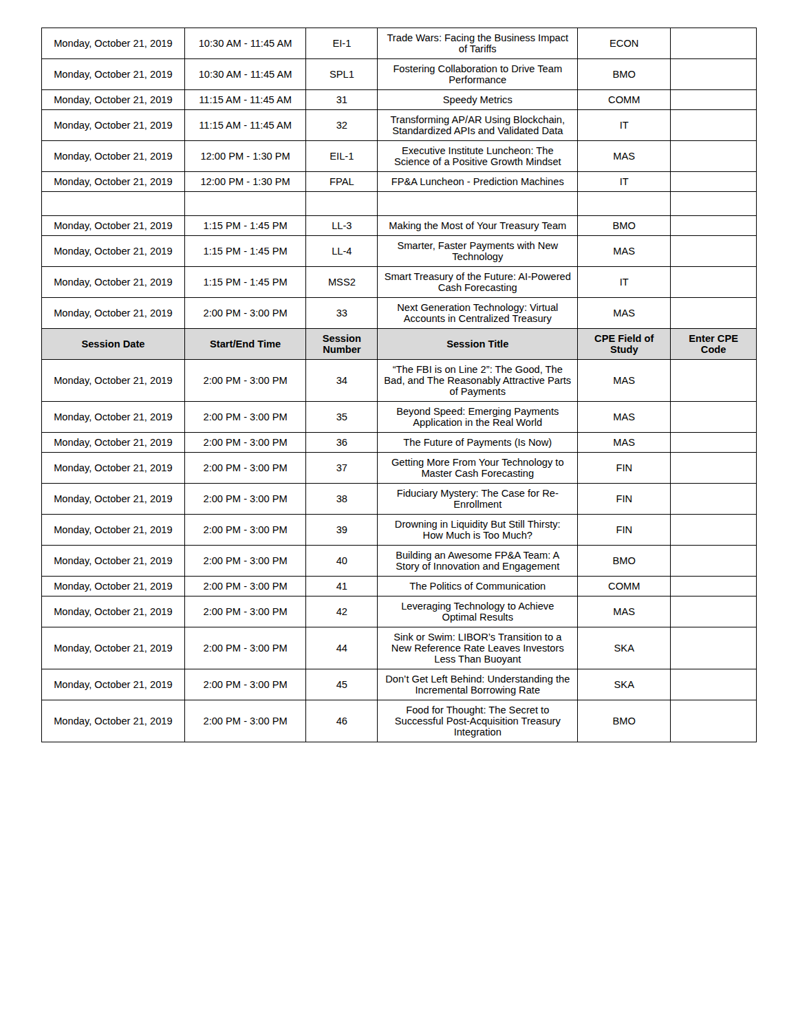| Monday, October 21, 2019 | 10:30 AM - 11:45 AM | EI-1 | Trade Wars: Facing the Business Impact of Tariffs | ECON | |
| Monday, October 21, 2019 | 10:30 AM - 11:45 AM | SPL1 | Fostering Collaboration to Drive Team Performance | BMO | |
| Monday, October 21, 2019 | 11:15 AM - 11:45 AM | 31 | Speedy Metrics | COMM | |
| Monday, October 21, 2019 | 11:15 AM - 11:45 AM | 32 | Transforming AP/AR Using Blockchain, Standardized APIs and Validated Data | IT | |
| Monday, October 21, 2019 | 12:00 PM - 1:30 PM | EIL-1 | Executive Institute Luncheon: The Science of a Positive Growth Mindset | MAS | |
| Monday, October 21, 2019 | 12:00 PM - 1:30 PM | FPAL | FP&A Luncheon - Prediction Machines | IT | |
| Monday, October 21, 2019 | 1:15 PM - 1:45 PM | LL-3 | Making the Most of Your Treasury Team | BMO | |
| Monday, October 21, 2019 | 1:15 PM - 1:45 PM | LL-4 | Smarter, Faster Payments with New Technology | MAS | |
| Monday, October 21, 2019 | 1:15 PM - 1:45 PM | MSS2 | Smart Treasury of the Future: AI-Powered Cash Forecasting | IT | |
| Monday, October 21, 2019 | 2:00 PM - 3:00 PM | 33 | Next Generation Technology: Virtual Accounts in Centralized Treasury | MAS | |
| Session Date | Start/End Time | Session Number | Session Title | CPE Field of Study | Enter CPE Code |
| Monday, October 21, 2019 | 2:00 PM - 3:00 PM | 34 | “The FBI is on Line 2”: The Good, The Bad, and The Reasonably Attractive Parts of Payments | MAS | |
| Monday, October 21, 2019 | 2:00 PM - 3:00 PM | 35 | Beyond Speed: Emerging Payments Application in the Real World | MAS | |
| Monday, October 21, 2019 | 2:00 PM - 3:00 PM | 36 | The Future of Payments (Is Now) | MAS | |
| Monday, October 21, 2019 | 2:00 PM - 3:00 PM | 37 | Getting More From Your Technology to Master Cash Forecasting | FIN | |
| Monday, October 21, 2019 | 2:00 PM - 3:00 PM | 38 | Fiduciary Mystery: The Case for Re-Enrollment | FIN | |
| Monday, October 21, 2019 | 2:00 PM - 3:00 PM | 39 | Drowning in Liquidity But Still Thirsty: How Much is Too Much? | FIN | |
| Monday, October 21, 2019 | 2:00 PM - 3:00 PM | 40 | Building an Awesome FP&A Team: A Story of Innovation and Engagement | BMO | |
| Monday, October 21, 2019 | 2:00 PM - 3:00 PM | 41 | The Politics of Communication | COMM | |
| Monday, October 21, 2019 | 2:00 PM - 3:00 PM | 42 | Leveraging Technology to Achieve Optimal Results | MAS | |
| Monday, October 21, 2019 | 2:00 PM - 3:00 PM | 44 | Sink or Swim: LIBOR’s Transition to a New Reference Rate Leaves Investors Less Than Buoyant | SKA | |
| Monday, October 21, 2019 | 2:00 PM - 3:00 PM | 45 | Don’t Get Left Behind: Understanding the Incremental Borrowing Rate | SKA | |
| Monday, October 21, 2019 | 2:00 PM - 3:00 PM | 46 | Food for Thought: The Secret to Successful Post-Acquisition Treasury Integration | BMO | |